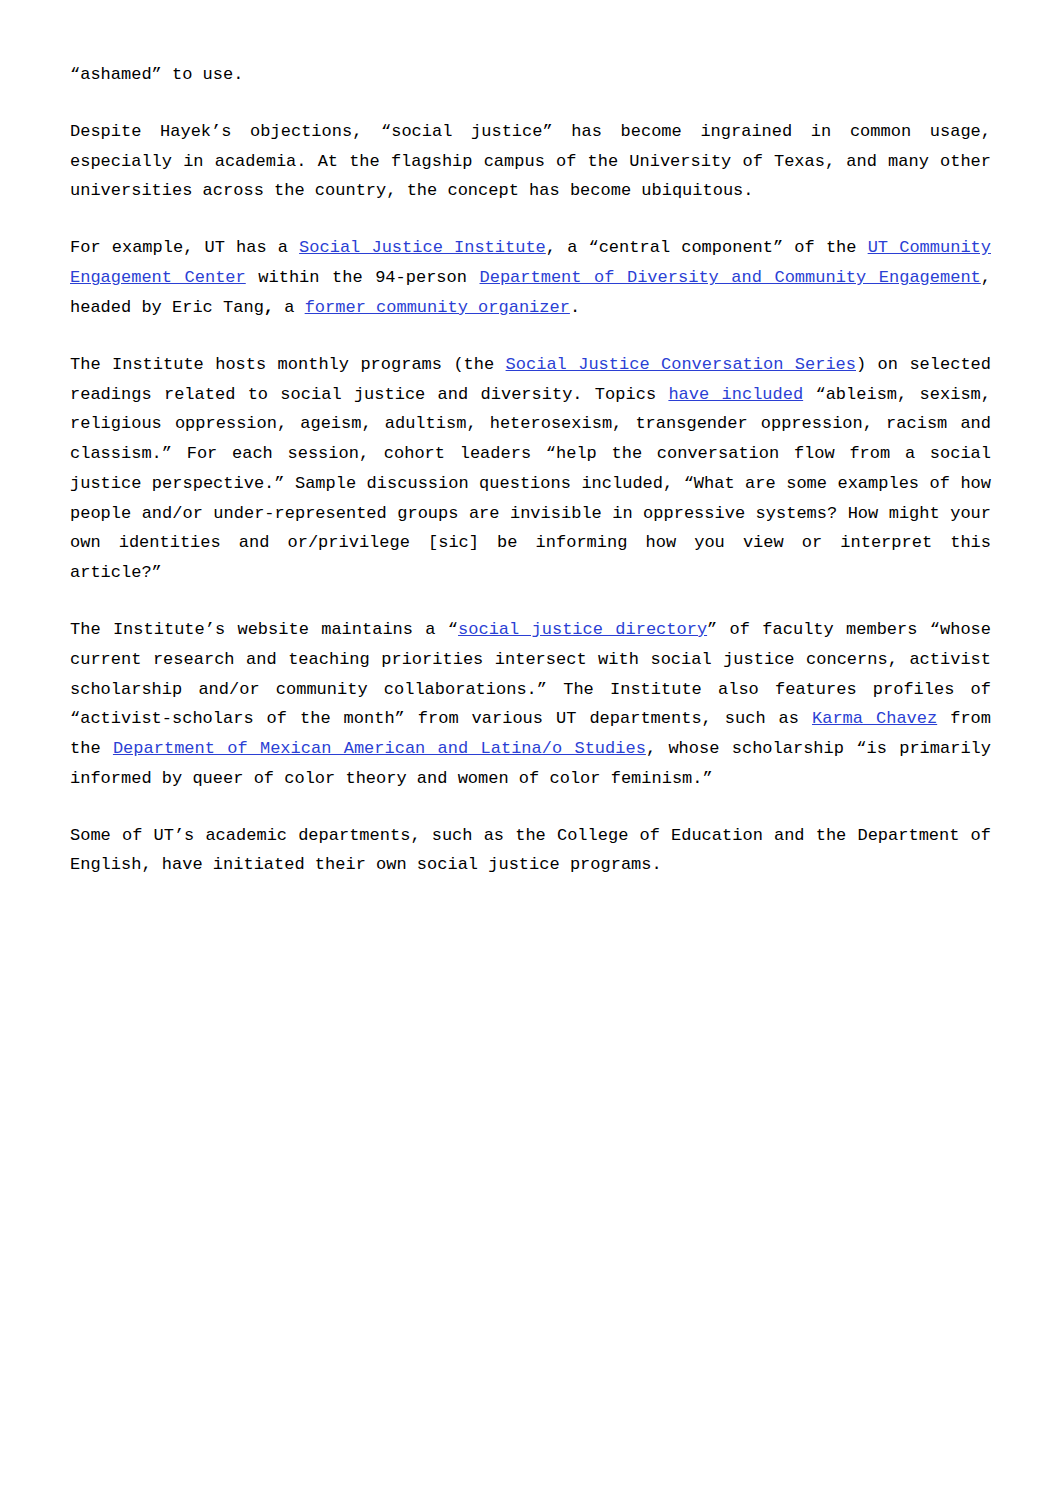“ashamed” to use.
Despite Hayek’s objections, “social justice” has become ingrained in common usage, especially in academia. At the flagship campus of the University of Texas, and many other universities across the country, the concept has become ubiquitous.
For example, UT has a Social Justice Institute, a “central component” of the UT Community Engagement Center within the 94-person Department of Diversity and Community Engagement, headed by Eric Tang, a former community organizer.
The Institute hosts monthly programs (the Social Justice Conversation Series) on selected readings related to social justice and diversity. Topics have included “ableism, sexism, religious oppression, ageism, adultism, heterosexism, transgender oppression, racism and classism.” For each session, cohort leaders “help the conversation flow from a social justice perspective.” Sample discussion questions included, “What are some examples of how people and/or under-represented groups are invisible in oppressive systems? How might your own identities and or/privilege [sic] be informing how you view or interpret this article?”
The Institute’s website maintains a “social justice directory” of faculty members “whose current research and teaching priorities intersect with social justice concerns, activist scholarship and/or community collaborations.” The Institute also features profiles of “activist-scholars of the month” from various UT departments, such as Karma Chavez from the Department of Mexican American and Latina/o Studies, whose scholarship “is primarily informed by queer of color theory and women of color feminism.”
Some of UT’s academic departments, such as the College of Education and the Department of English, have initiated their own social justice programs.